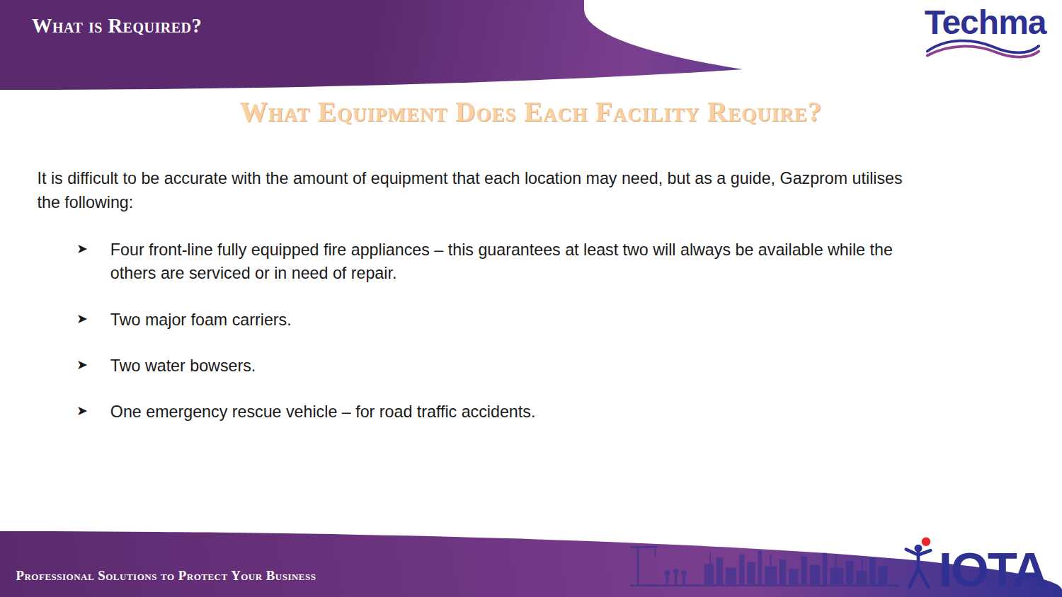What is Required?
Techma
What Equipment Does Each Facility Require?
It is difficult to be accurate with the amount of equipment that each location may need, but as a guide, Gazprom utilises the following:
Four front-line fully equipped fire appliances – this guarantees at least two will always be available while the others are serviced or in need of repair.
Two major foam carriers.
Two water bowsers.
One emergency rescue vehicle – for road traffic accidents.
Professional Solutions to Protect Your Business
IOTA